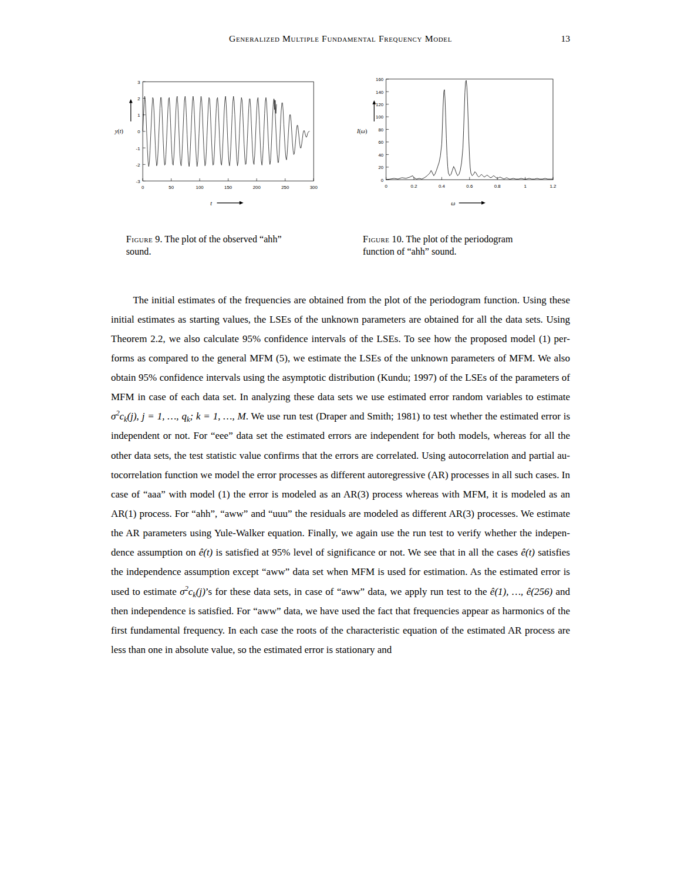Generalized Multiple Fundamental Frequency Model 13
3 2 1 0 -1 -2 -3 0 50 100 150 200 250 300 y(t) t
Figure 9. The plot of the observed “ahh” sound.
160 140 120 100 80 60 40 20 0 0 0.2 0.4 0.6 0.8 1 1.2 I(ω) ω
Figure 10. The plot of the periodogram function of “ahh” sound.
The initial estimates of the frequencies are obtained from the plot of the periodogram function. Using these initial estimates as starting values, the LSEs of the unknown parameters are obtained for all the data sets. Using Theorem 2.2, we also calculate 95% confidence intervals of the LSEs. To see how the proposed model (1) performs as compared to the general MFM (5), we estimate the LSEs of the unknown parameters of MFM. We also obtain 95% confidence intervals using the asymptotic distribution (Kundu; 1997) of the LSEs of the parameters of MFM in case of each data set. In analyzing these data sets we use estimated error random variables to estimate σ2ck(j), j = 1, …, qk; k = 1, …, M. We use run test (Draper and Smith; 1981) to test whether the estimated error is independent or not. For “eee” data set the estimated errors are independent for both models, whereas for all the other data sets, the test statistic value confirms that the errors are correlated. Using autocorrelation and partial autocorrelation function we model the error processes as different autoregressive (AR) processes in all such cases. In case of “aaa” with model (1) the error is modeled as an AR(3) process whereas with MFM, it is modeled as an AR(1) process. For “ahh”, “aww” and “uuu” the residuals are modeled as different AR(3) processes. We estimate the AR parameters using Yule-Walker equation. Finally, we again use the run test to verify whether the independence assumption on ê(t) is satisfied at 95% level of significance or not. We see that in all the cases ê(t) satisfies the independence assumption except “aww” data set when MFM is used for estimation. As the estimated error is used to estimate σ2ck(j)’s for these data sets, in case of “aww” data, we apply run test to the ê(1), …, ê(256) and then independence is satisfied. For “aww” data, we have used the fact that frequencies appear as harmonics of the first fundamental frequency. In each case the roots of the characteristic equation of the estimated AR process are less than one in absolute value, so the estimated error is stationary and